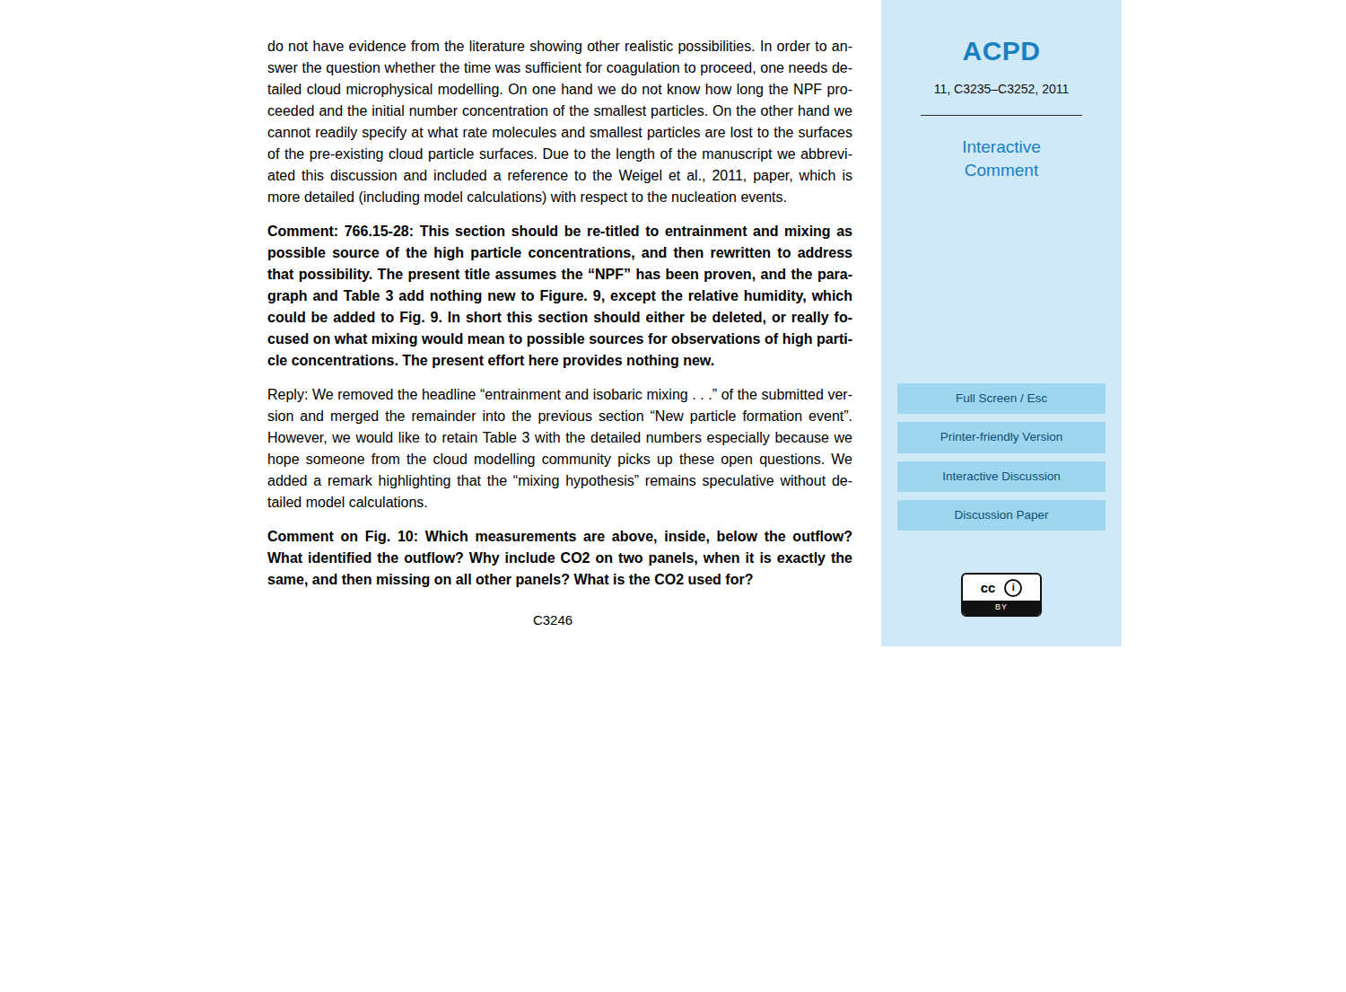ACPD
11, C3235–C3252, 2011
Interactive
Comment
Full Screen / Esc Printer-friendly Version Interactive Discussion Discussion Paper
cc i
BY
do not have evidence from the literature showing other realistic possibilities. In order to answer the question whether the time was sufficient for coagulation to proceed, one needs detailed cloud microphysical modelling. On one hand we do not know how long the NPF proceeded and the initial number concentration of the smallest particles. On the other hand we cannot readily specify at what rate molecules and smallest particles are lost to the surfaces of the pre-existing cloud particle surfaces. Due to the length of the manuscript we abbreviated this discussion and included a reference to the Weigel et al., 2011, paper, which is more detailed (including model calculations) with respect to the nucleation events.
Comment: 766.15-28: This section should be re-titled to entrainment and mixing as possible source of the high particle concentrations, and then rewritten to address that possibility. The present title assumes the “NPF” has been proven, and the paragraph and Table 3 add nothing new to Figure. 9, except the relative humidity, which could be added to Fig. 9. In short this section should either be deleted, or really focused on what mixing would mean to possible sources for observations of high particle concentrations. The present effort here provides nothing new.
Reply: We removed the headline “entrainment and isobaric mixing . . .” of the submitted version and merged the remainder into the previous section “New particle formation event”. However, we would like to retain Table 3 with the detailed numbers especially because we hope someone from the cloud modelling community picks up these open questions. We added a remark highlighting that the “mixing hypothesis” remains speculative without detailed model calculations.
Comment on Fig. 10: Which measurements are above, inside, below the outflow? What identified the outflow? Why include CO2 on two panels, when it is exactly the same, and then missing on all other panels? What is the CO2 used for?
C3246